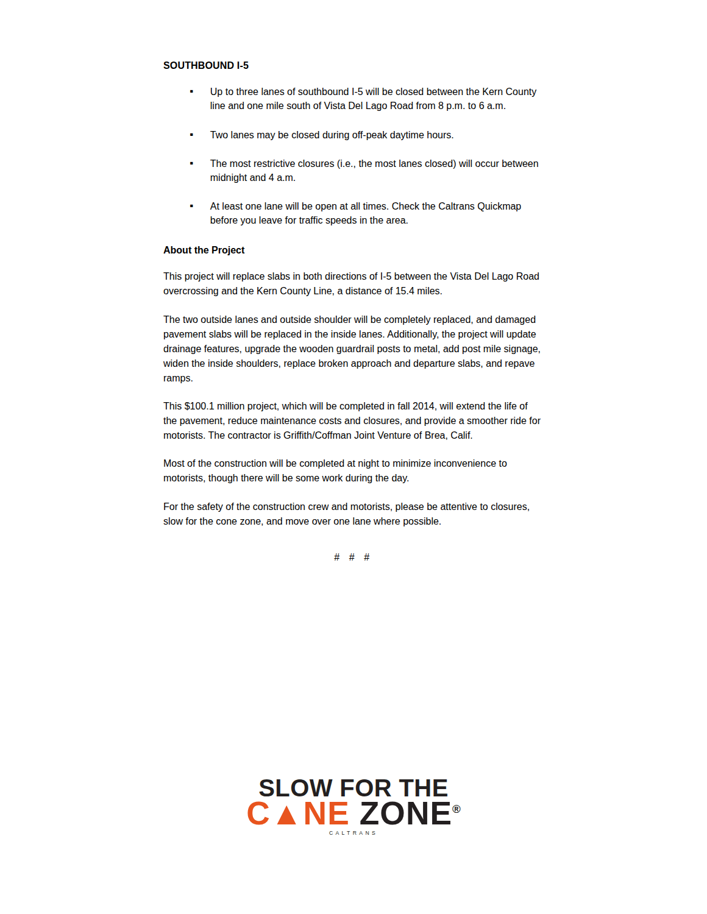SOUTHBOUND I-5
Up to three lanes of southbound I-5 will be closed between the Kern County line and one mile south of Vista Del Lago Road from 8 p.m. to 6 a.m.
Two lanes may be closed during off-peak daytime hours.
The most restrictive closures (i.e., the most lanes closed) will occur between midnight and 4 a.m.
At least one lane will be open at all times. Check the Caltrans Quickmap before you leave for traffic speeds in the area.
About the Project
This project will replace slabs in both directions of I-5 between the Vista Del Lago Road overcrossing and the Kern County Line, a distance of 15.4 miles.
The two outside lanes and outside shoulder will be completely replaced, and damaged pavement slabs will be replaced in the inside lanes. Additionally, the project will update drainage features, upgrade the wooden guardrail posts to metal, add post mile signage, widen the inside shoulders, replace broken approach and departure slabs, and repave ramps.
This $100.1 million project, which will be completed in fall 2014, will extend the life of the pavement, reduce maintenance costs and closures, and provide a smoother ride for motorists. The contractor is Griffith/Coffman Joint Venture of Brea, Calif.
Most of the construction will be completed at night to minimize inconvenience to motorists, though there will be some work during the day.
For the safety of the construction crew and motorists, please be attentive to closures, slow for the cone zone, and move over one lane where possible.
# # #
SLOW FOR THE
C▲NE ZONE®
CALTRANS